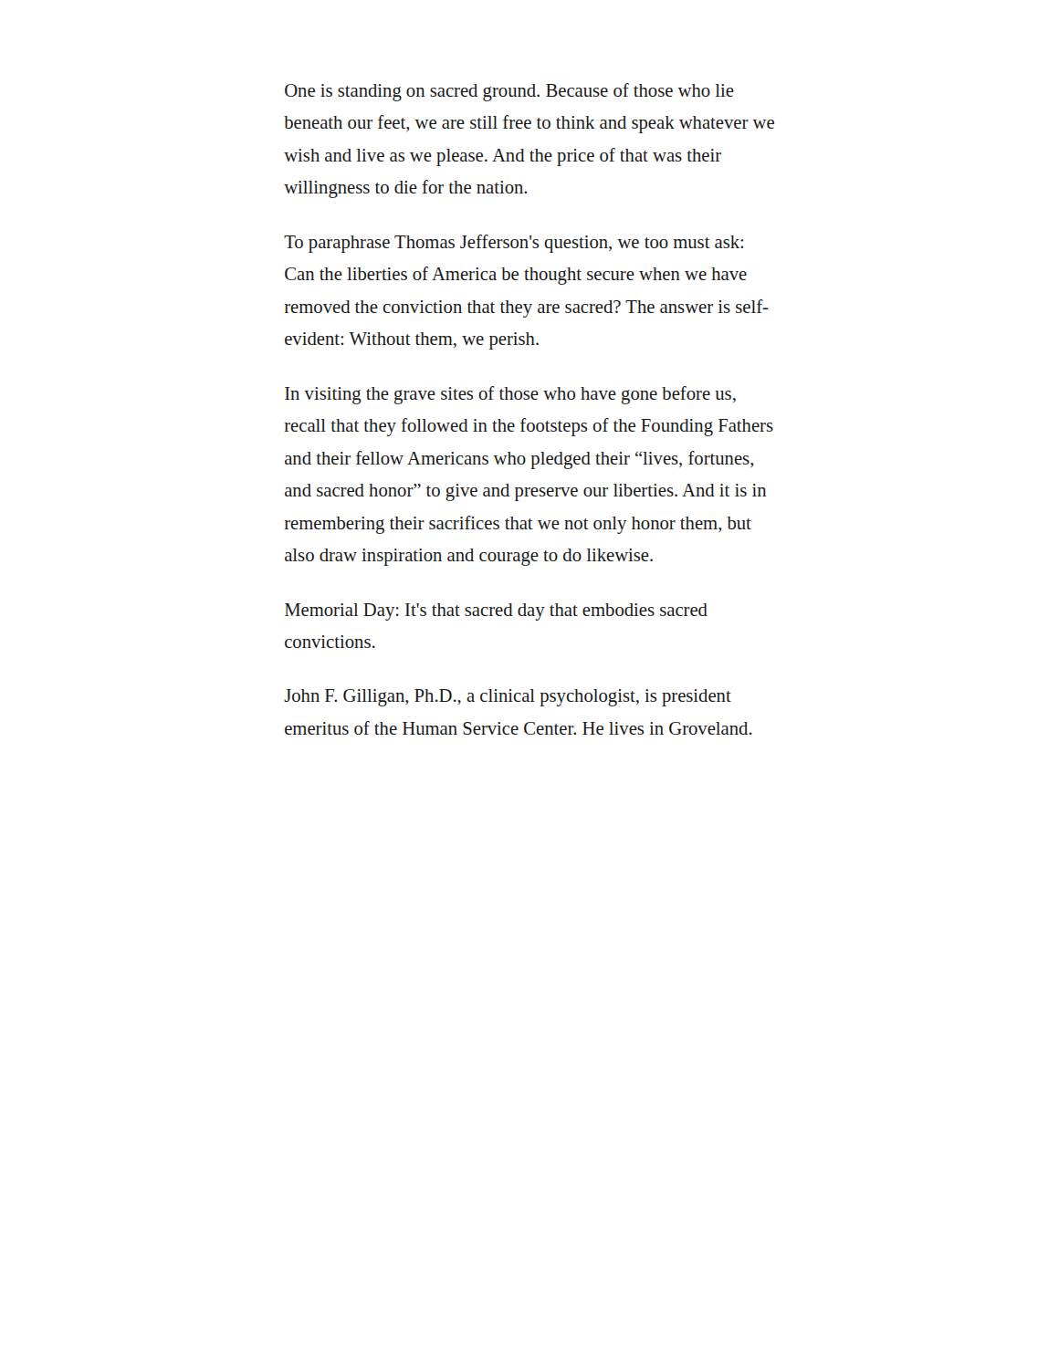One is standing on sacred ground. Because of those who lie beneath our feet, we are still free to think and speak whatever we wish and live as we please. And the price of that was their willingness to die for the nation.
To paraphrase Thomas Jefferson's question, we too must ask: Can the liberties of America be thought secure when we have removed the conviction that they are sacred? The answer is self-evident: Without them, we perish.
In visiting the grave sites of those who have gone before us, recall that they followed in the footsteps of the Founding Fathers and their fellow Americans who pledged their “lives, fortunes, and sacred honor” to give and preserve our liberties. And it is in remembering their sacrifices that we not only honor them, but also draw inspiration and courage to do likewise.
Memorial Day: It's that sacred day that embodies sacred convictions.
John F. Gilligan, Ph.D., a clinical psychologist, is president emeritus of the Human Service Center. He lives in Groveland.